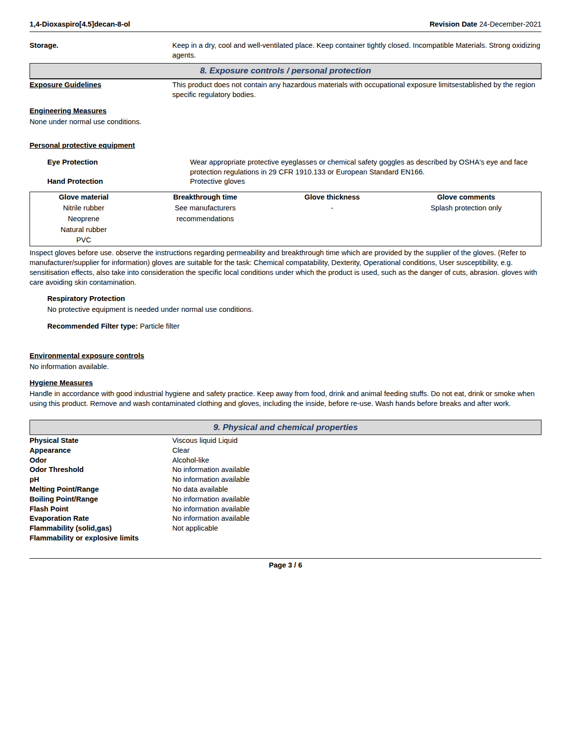1,4-Dioxaspiro[4.5]decan-8-ol
Revision Date 24-December-2021
Storage.
Keep in a dry, cool and well-ventilated place. Keep container tightly closed. Incompatible Materials. Strong oxidizing agents.
8. Exposure controls / personal protection
Exposure Guidelines
This product does not contain any hazardous materials with occupational exposure limitsestablished by the region specific regulatory bodies.
Engineering Measures
None under normal use conditions.
Personal protective equipment
Eye Protection
Wear appropriate protective eyeglasses or chemical safety goggles as described by OSHA's eye and face protection regulations in 29 CFR 1910.133 or European Standard EN166.
Hand Protection
Protective gloves
| Glove material | Breakthrough time | Glove thickness | Glove comments |
| --- | --- | --- | --- |
| Nitrile rubber | See manufacturers | - | Splash protection only |
| Neoprene | recommendations | | |
| Natural rubber | | | |
| PVC | | | |
Inspect gloves before use. observe the instructions regarding permeability and breakthrough time which are provided by the supplier of the gloves. (Refer to manufacturer/supplier for information) gloves are suitable for the task: Chemical compatability, Dexterity, Operational conditions, User susceptibility, e.g. sensitisation effects, also take into consideration the specific local conditions under which the product is used, such as the danger of cuts, abrasion. gloves with care avoiding skin contamination.
Respiratory Protection
No protective equipment is needed under normal use conditions.
Recommended Filter type: Particle filter
Environmental exposure controls
No information available.
Hygiene Measures
Handle in accordance with good industrial hygiene and safety practice. Keep away from food, drink and animal feeding stuffs. Do not eat, drink or smoke when using this product. Remove and wash contaminated clothing and gloves, including the inside, before re-use. Wash hands before breaks and after work.
9. Physical and chemical properties
Physical State
Viscous liquid Liquid
Appearance
Clear
Odor
Alcohol-like
Odor Threshold
No information available
pH
No information available
Melting Point/Range
No data available
Boiling Point/Range
No information available
Flash Point
No information available
Evaporation Rate
No information available
Flammability (solid,gas)
Not applicable
Flammability or explosive limits
Page 3 / 6